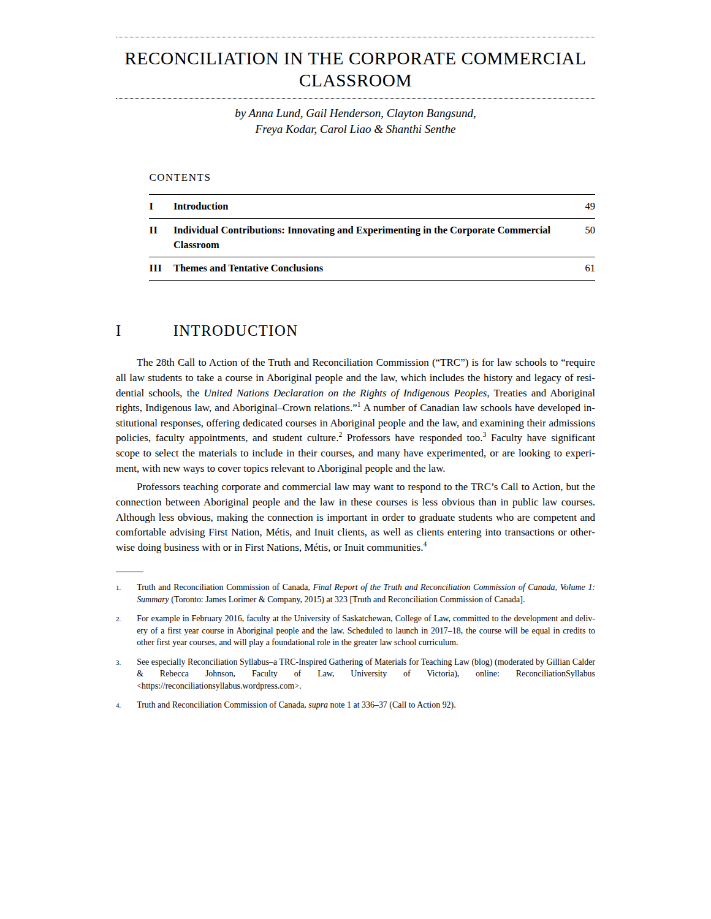Reconciliation in the Corporate Commercial Classroom
by Anna Lund, Gail Henderson, Clayton Bangsund,
Freya Kodar, Carol Liao & Shanthi Senthe
Contents
| I | Introduction | 49 |
| II | Individual Contributions: Innovating and Experimenting in the Corporate Commercial Classroom | 50 |
| III | Themes and Tentative Conclusions | 61 |
IIntroduction
The 28th Call to Action of the Truth and Reconciliation Commission (“TRC”) is for law schools to “require all law students to take a course in Aboriginal people and the law, which includes the history and legacy of residential schools, the United Nations Declaration on the Rights of Indigenous Peoples, Treaties and Aboriginal rights, Indigenous law, and Aboriginal–Crown relations.”1 A number of Canadian law schools have developed institutional responses, offering dedicated courses in Aboriginal people and the law, and examining their admissions policies, faculty appointments, and student culture.2 Professors have responded too.3 Faculty have significant scope to select the materials to include in their courses, and many have experimented, or are looking to experiment, with new ways to cover topics relevant to Aboriginal people and the law.
Professors teaching corporate and commercial law may want to respond to the TRC’s Call to Action, but the connection between Aboriginal people and the law in these courses is less obvious than in public law courses. Although less obvious, making the connection is important in order to graduate students who are competent and comfortable advising First Nation, Métis, and Inuit clients, as well as clients entering into transactions or otherwise doing business with or in First Nations, Métis, or Inuit communities.4
1. Truth and Reconciliation Commission of Canada, Final Report of the Truth and Reconciliation Commission of Canada, Volume 1: Summary (Toronto: James Lorimer & Company, 2015) at 323 [Truth and Reconciliation Commission of Canada].
2. For example in February 2016, faculty at the University of Saskatchewan, College of Law, committed to the development and delivery of a first year course in Aboriginal people and the law. Scheduled to launch in 2017–18, the course will be equal in credits to other first year courses, and will play a foundational role in the greater law school curriculum.
3. See especially Reconciliation Syllabus–a TRC-Inspired Gathering of Materials for Teaching Law (blog) (moderated by Gillian Calder & Rebecca Johnson, Faculty of Law, University of Victoria), online: ReconciliationSyllabus <https://reconciliationsyllabus.wordpress.com>.
4. Truth and Reconciliation Commission of Canada, supra note 1 at 336–37 (Call to Action 92).